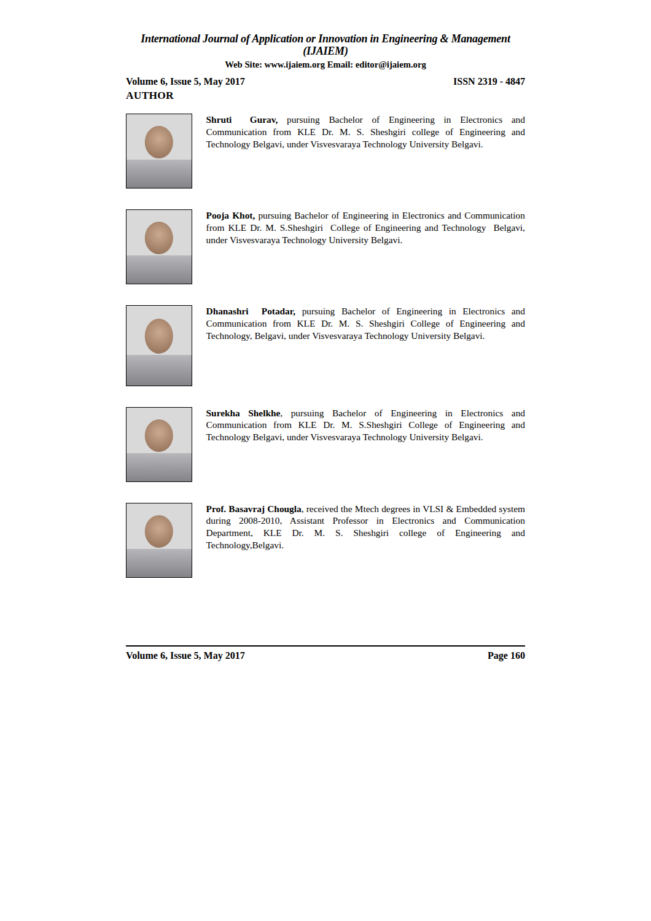International Journal of Application or Innovation in Engineering & Management (IJAIEM)
Web Site: www.ijaiem.org Email: editor@ijaiem.org
Volume 6, Issue 5, May 2017 ISSN 2319 - 4847
AUTHOR
Shruti Gurav, pursuing Bachelor of Engineering in Electronics and Communication from KLE Dr. M. S. Sheshgiri college of Engineering and Technology Belgavi, under Visvesvaraya Technology University Belgavi.
Pooja Khot, pursuing Bachelor of Engineering in Electronics and Communication from KLE Dr. M. S.Sheshgiri College of Engineering and Technology Belgavi, under Visvesvaraya Technology University Belgavi.
Dhanashri Potadar, pursuing Bachelor of Engineering in Electronics and Communication from KLE Dr. M. S. Sheshgiri College of Engineering and Technology, Belgavi, under Visvesvaraya Technology University Belgavi.
Surekha Shelkhe, pursuing Bachelor of Engineering in Electronics and Communication from KLE Dr. M. S.Sheshgiri College of Engineering and Technology Belgavi, under Visvesvaraya Technology University Belgavi.
Prof. Basavraj Chougla, received the Mtech degrees in VLSI & Embedded system during 2008-2010, Assistant Professor in Electronics and Communication Department, KLE Dr. M. S. Sheshgiri college of Engineering and Technology,Belgavi.
Volume 6, Issue 5, May 2017 Page 160